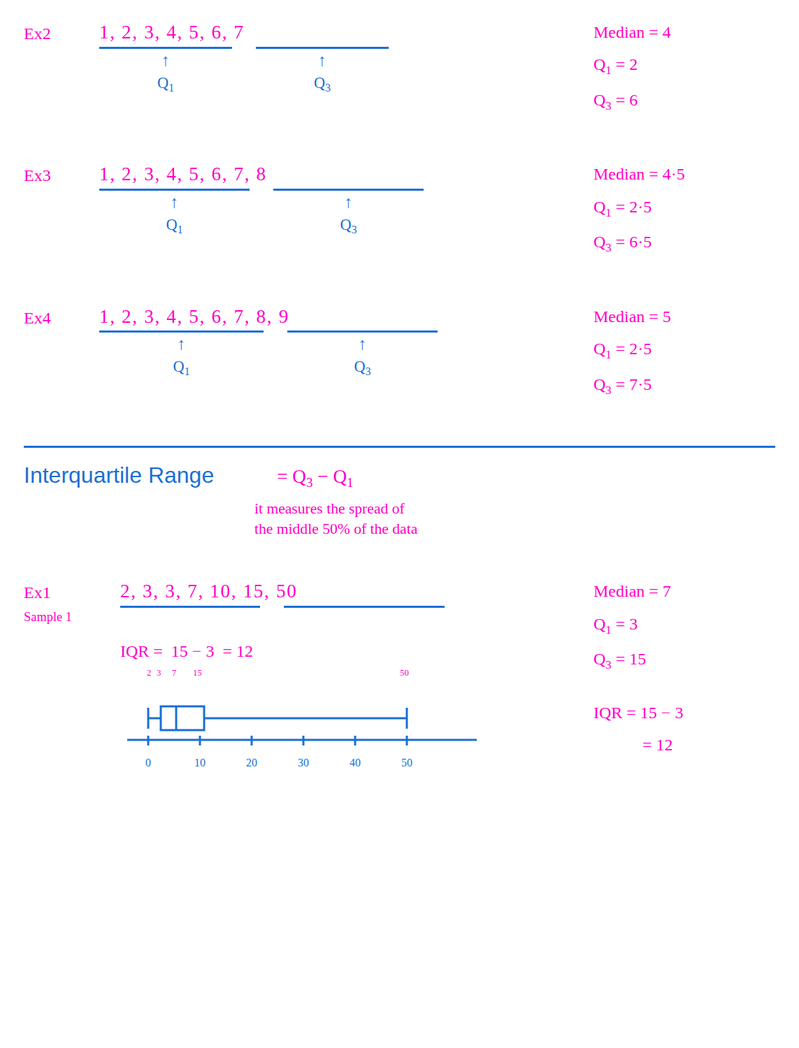Ex2
1, 2, 3, 4, 5, 6, 7
↑Q1
↑Q3
Median = 4
Q1 = 2
Q3 = 6
Ex3
1, 2, 3, 4, 5, 6, 7, 8
↑Q1
↑Q3
Median = 4·5
Q1 = 2·5
Q3 = 6·5
Ex4
1, 2, 3, 4, 5, 6, 7, 8, 9
↑Q1
↑Q3
Median = 5
Q1 = 2·5
Q3 = 7·5
Interquartile Range
= Q3 − Q1
it measures the spread of
the middle 50% of the data
Ex1Sample 1
2, 3, 3, 7, 10, 15, 50
↑
↑
IQR = 15 − 3 = 12
2 3 7 15 50
0 10 20 30 40 50
Median = 7
Q1 = 3
Q3 = 15
IQR = 15 − 3
= 12